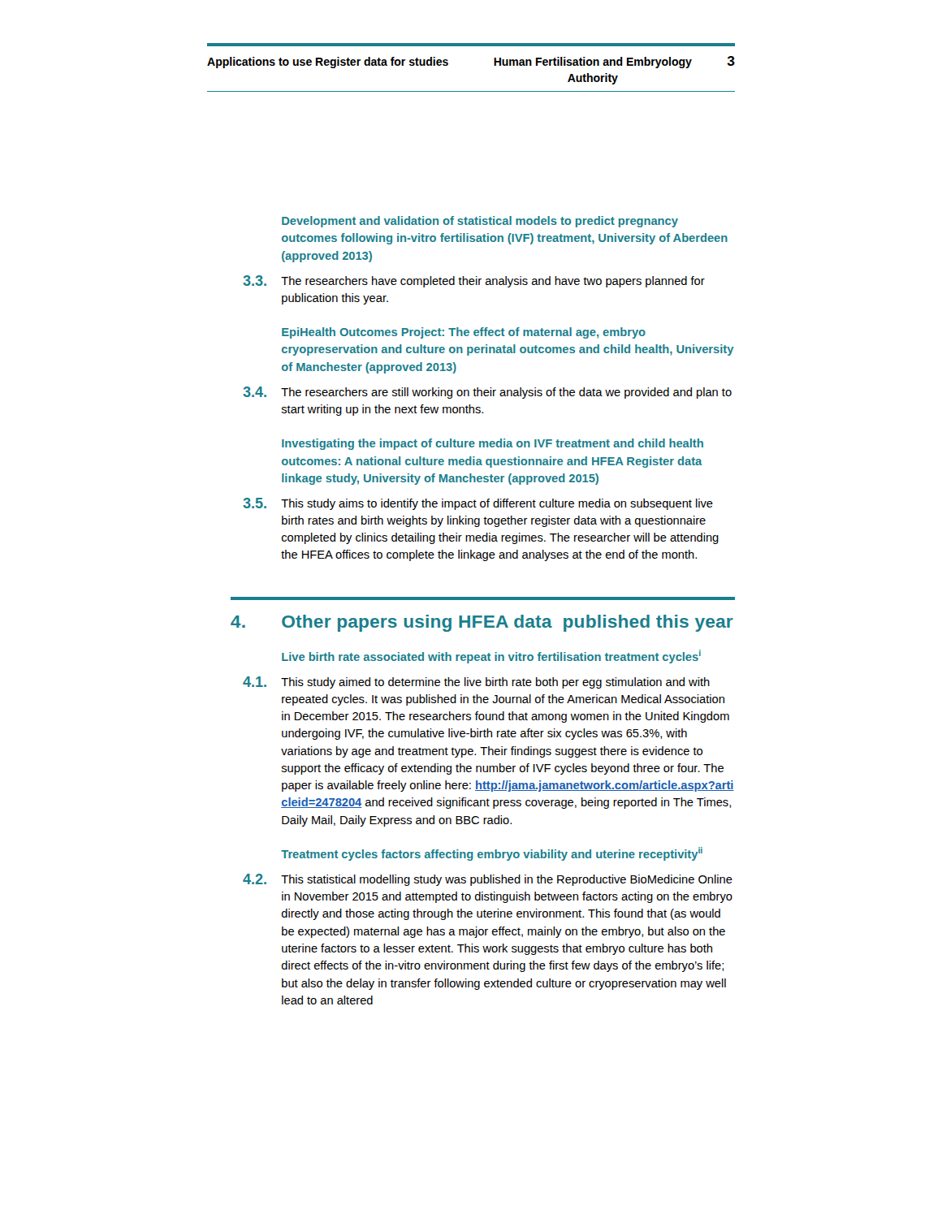Applications to use Register data for studies
Human Fertilisation and Embryology Authority
3
Development and validation of statistical models to predict pregnancy outcomes following in-vitro fertilisation (IVF) treatment, University of Aberdeen (approved 2013)
3.3.
The researchers have completed their analysis and have two papers planned for publication this year.
EpiHealth Outcomes Project: The effect of maternal age, embryo cryopreservation and culture on perinatal outcomes and child health, University of Manchester (approved 2013)
3.4.
The researchers are still working on their analysis of the data we provided and plan to start writing up in the next few months.
Investigating the impact of culture media on IVF treatment and child health outcomes: A national culture media questionnaire and HFEA Register data linkage study, University of Manchester (approved 2015)
3.5.
This study aims to identify the impact of different culture media on subsequent live birth rates and birth weights by linking together register data with a questionnaire completed by clinics detailing their media regimes. The researcher will be attending the HFEA offices to complete the linkage and analyses at the end of the month.
4.
Other papers using HFEA data published this year
Live birth rate associated with repeat in vitro fertilisation treatment cyclesi
4.1.
This study aimed to determine the live birth rate both per egg stimulation and with repeated cycles. It was published in the Journal of the American Medical Association in December 2015. The researchers found that among women in the United Kingdom undergoing IVF, the cumulative live-birth rate after six cycles was 65.3%, with variations by age and treatment type. Their findings suggest there is evidence to support the efficacy of extending the number of IVF cycles beyond three or four. The paper is available freely online here: http://jama.jamanetwork.com/article.aspx?articleid=2478204 and received significant press coverage, being reported in The Times, Daily Mail, Daily Express and on BBC radio.
Treatment cycles factors affecting embryo viability and uterine receptivityii
4.2.
This statistical modelling study was published in the Reproductive BioMedicine Online in November 2015 and attempted to distinguish between factors acting on the embryo directly and those acting through the uterine environment. This found that (as would be expected) maternal age has a major effect, mainly on the embryo, but also on the uterine factors to a lesser extent. This work suggests that embryo culture has both direct effects of the in-vitro environment during the first few days of the embryo’s life; but also the delay in transfer following extended culture or cryopreservation may well lead to an altered